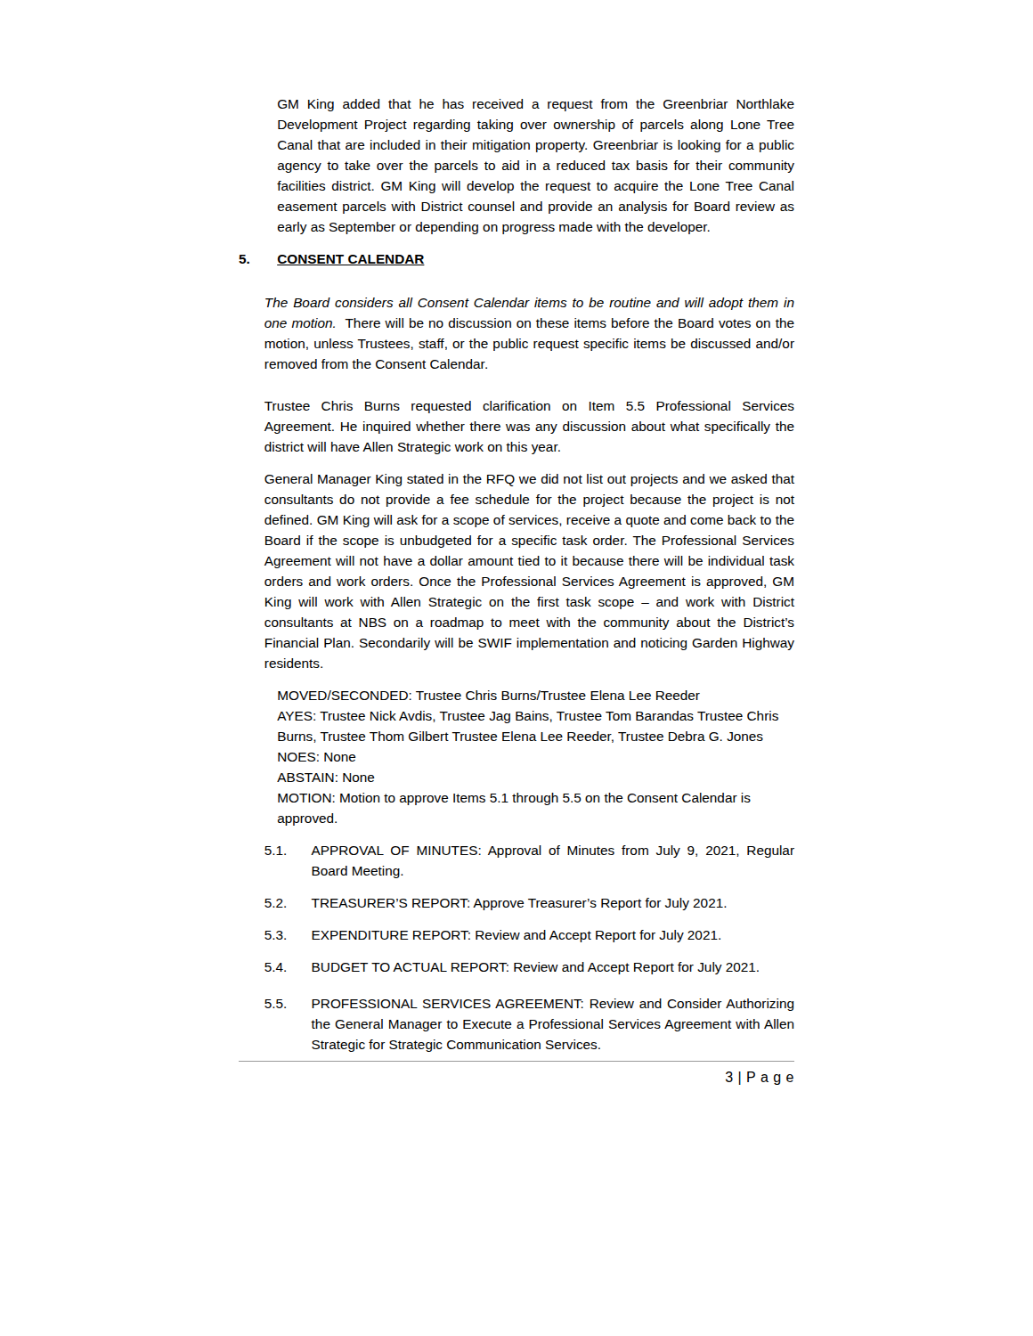GM King added that he has received a request from the Greenbriar Northlake Development Project regarding taking over ownership of parcels along Lone Tree Canal that are included in their mitigation property. Greenbriar is looking for a public agency to take over the parcels to aid in a reduced tax basis for their community facilities district. GM King will develop the request to acquire the Lone Tree Canal easement parcels with District counsel and provide an analysis for Board review as early as September or depending on progress made with the developer.
5.
CONSENT CALENDAR
The Board considers all Consent Calendar items to be routine and will adopt them in one motion. There will be no discussion on these items before the Board votes on the motion, unless Trustees, staff, or the public request specific items be discussed and/or removed from the Consent Calendar.
Trustee Chris Burns requested clarification on Item 5.5 Professional Services Agreement. He inquired whether there was any discussion about what specifically the district will have Allen Strategic work on this year.
General Manager King stated in the RFQ we did not list out projects and we asked that consultants do not provide a fee schedule for the project because the project is not defined. GM King will ask for a scope of services, receive a quote and come back to the Board if the scope is unbudgeted for a specific task order. The Professional Services Agreement will not have a dollar amount tied to it because there will be individual task orders and work orders. Once the Professional Services Agreement is approved, GM King will work with Allen Strategic on the first task scope – and work with District consultants at NBS on a roadmap to meet with the community about the District’s Financial Plan. Secondarily will be SWIF implementation and noticing Garden Highway residents.
MOVED/SECONDED: Trustee Chris Burns/Trustee Elena Lee Reeder
AYES: Trustee Nick Avdis, Trustee Jag Bains, Trustee Tom Barandas Trustee Chris Burns, Trustee Thom Gilbert Trustee Elena Lee Reeder, Trustee Debra G. Jones
NOES: None
ABSTAIN: None
MOTION: Motion to approve Items 5.1 through 5.5 on the Consent Calendar is approved.
5.1.
APPROVAL OF MINUTES: Approval of Minutes from July 9, 2021, Regular Board Meeting.
5.2.
TREASURER’S REPORT: Approve Treasurer’s Report for July 2021.
5.3.
EXPENDITURE REPORT: Review and Accept Report for July 2021.
5.4.
BUDGET TO ACTUAL REPORT: Review and Accept Report for July 2021.
5.5.
PROFESSIONAL SERVICES AGREEMENT: Review and Consider Authorizing the General Manager to Execute a Professional Services Agreement with Allen Strategic for Strategic Communication Services.
3 | P a g e